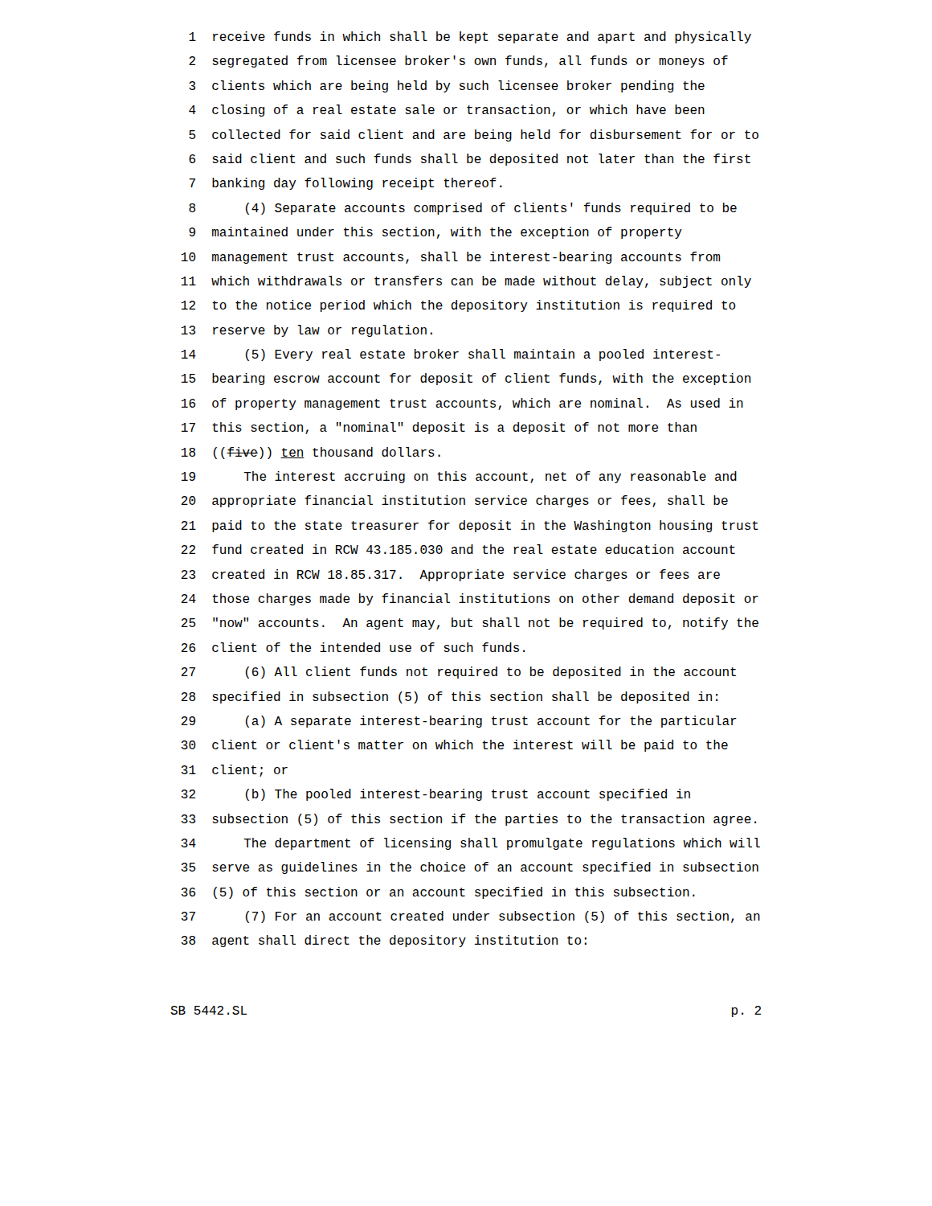receive funds in which shall be kept separate and apart and physically
segregated from licensee broker's own funds, all funds or moneys of
clients which are being held by such licensee broker pending the
closing of a real estate sale or transaction, or which have been
collected for said client and are being held for disbursement for or to
said client and such funds shall be deposited not later than the first
banking day following receipt thereof.
(4) Separate accounts comprised of clients' funds required to be
maintained under this section, with the exception of property
management trust accounts, shall be interest-bearing accounts from
which withdrawals or transfers can be made without delay, subject only
to the notice period which the depository institution is required to
reserve by law or regulation.
(5) Every real estate broker shall maintain a pooled interest-
bearing escrow account for deposit of client funds, with the exception
of property management trust accounts, which are nominal. As used in
this section, a "nominal" deposit is a deposit of not more than
((five)) ten thousand dollars.
The interest accruing on this account, net of any reasonable and
appropriate financial institution service charges or fees, shall be
paid to the state treasurer for deposit in the Washington housing trust
fund created in RCW 43.185.030 and the real estate education account
created in RCW 18.85.317. Appropriate service charges or fees are
those charges made by financial institutions on other demand deposit or
"now" accounts. An agent may, but shall not be required to, notify the
client of the intended use of such funds.
(6) All client funds not required to be deposited in the account
specified in subsection (5) of this section shall be deposited in:
(a) A separate interest-bearing trust account for the particular
client or client's matter on which the interest will be paid to the
client; or
(b) The pooled interest-bearing trust account specified in
subsection (5) of this section if the parties to the transaction agree.
The department of licensing shall promulgate regulations which will
serve as guidelines in the choice of an account specified in subsection
(5) of this section or an account specified in this subsection.
(7) For an account created under subsection (5) of this section, an
agent shall direct the depository institution to:
SB 5442.SL
p. 2